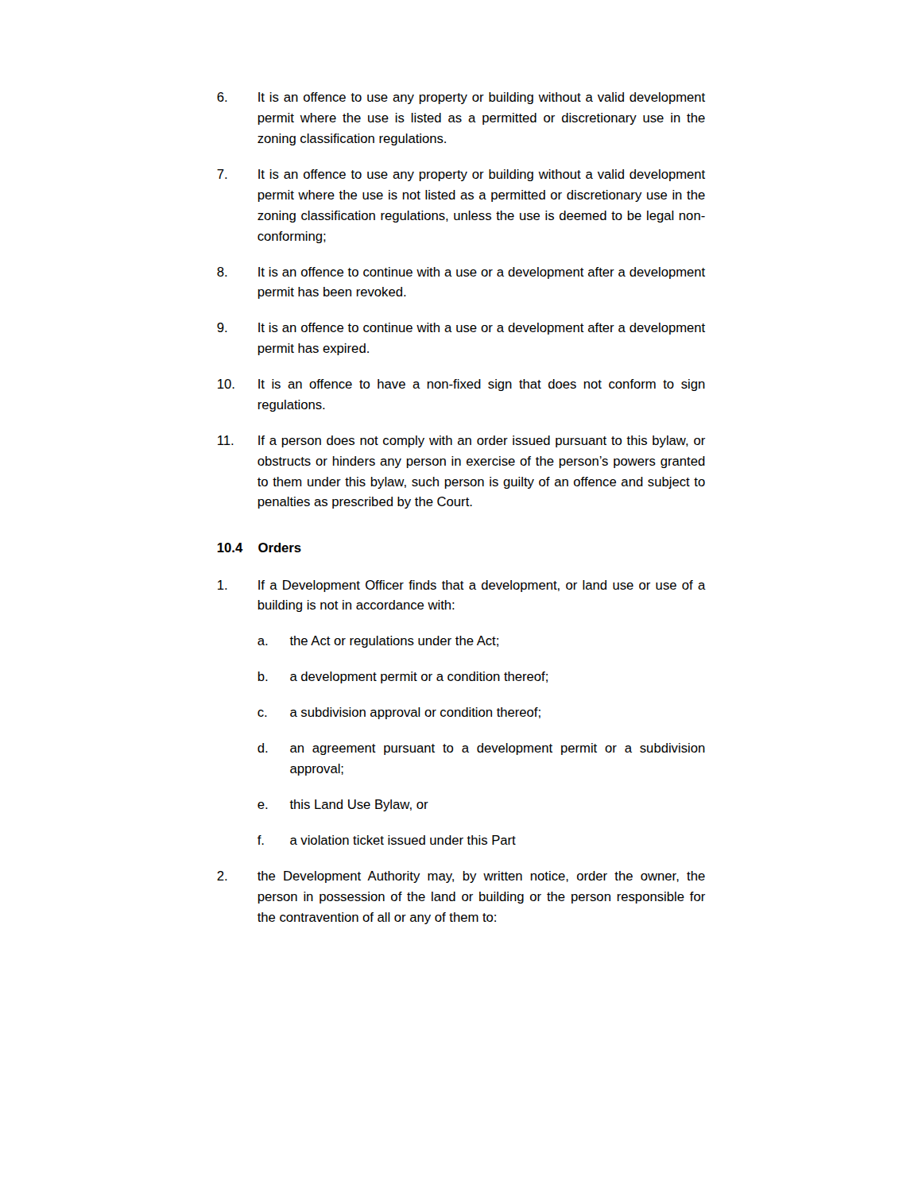6. It is an offence to use any property or building without a valid development permit where the use is listed as a permitted or discretionary use in the zoning classification regulations.
7. It is an offence to use any property or building without a valid development permit where the use is not listed as a permitted or discretionary use in the zoning classification regulations, unless the use is deemed to be legal non-conforming;
8. It is an offence to continue with a use or a development after a development permit has been revoked.
9. It is an offence to continue with a use or a development after a development permit has expired.
10. It is an offence to have a non-fixed sign that does not conform to sign regulations.
11. If a person does not comply with an order issued pursuant to this bylaw, or obstructs or hinders any person in exercise of the person’s powers granted to them under this bylaw, such person is guilty of an offence and subject to penalties as prescribed by the Court.
10.4 Orders
1. If a Development Officer finds that a development, or land use or use of a building is not in accordance with:
a. the Act or regulations under the Act;
b. a development permit or a condition thereof;
c. a subdivision approval or condition thereof;
d. an agreement pursuant to a development permit or a subdivision approval;
e. this Land Use Bylaw, or
f. a violation ticket issued under this Part
2. the Development Authority may, by written notice, order the owner, the person in possession of the land or building or the person responsible for the contravention of all or any of them to: